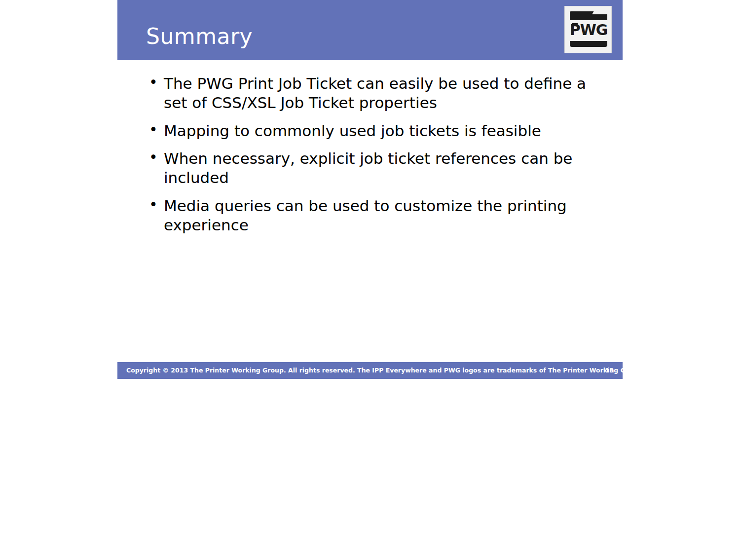Summary
PWG
The PWG Print Job Ticket can easily be used to define a set of CSS/XSL Job Ticket properties
Mapping to commonly used job tickets is feasible
When necessary, explicit job ticket references can be included
Media queries can be used to customize the printing experience
Copyright © 2013 The Printer Working Group. All rights reserved. The IPP Everywhere and PWG logos are trademarks of The Printer Working Group.
13